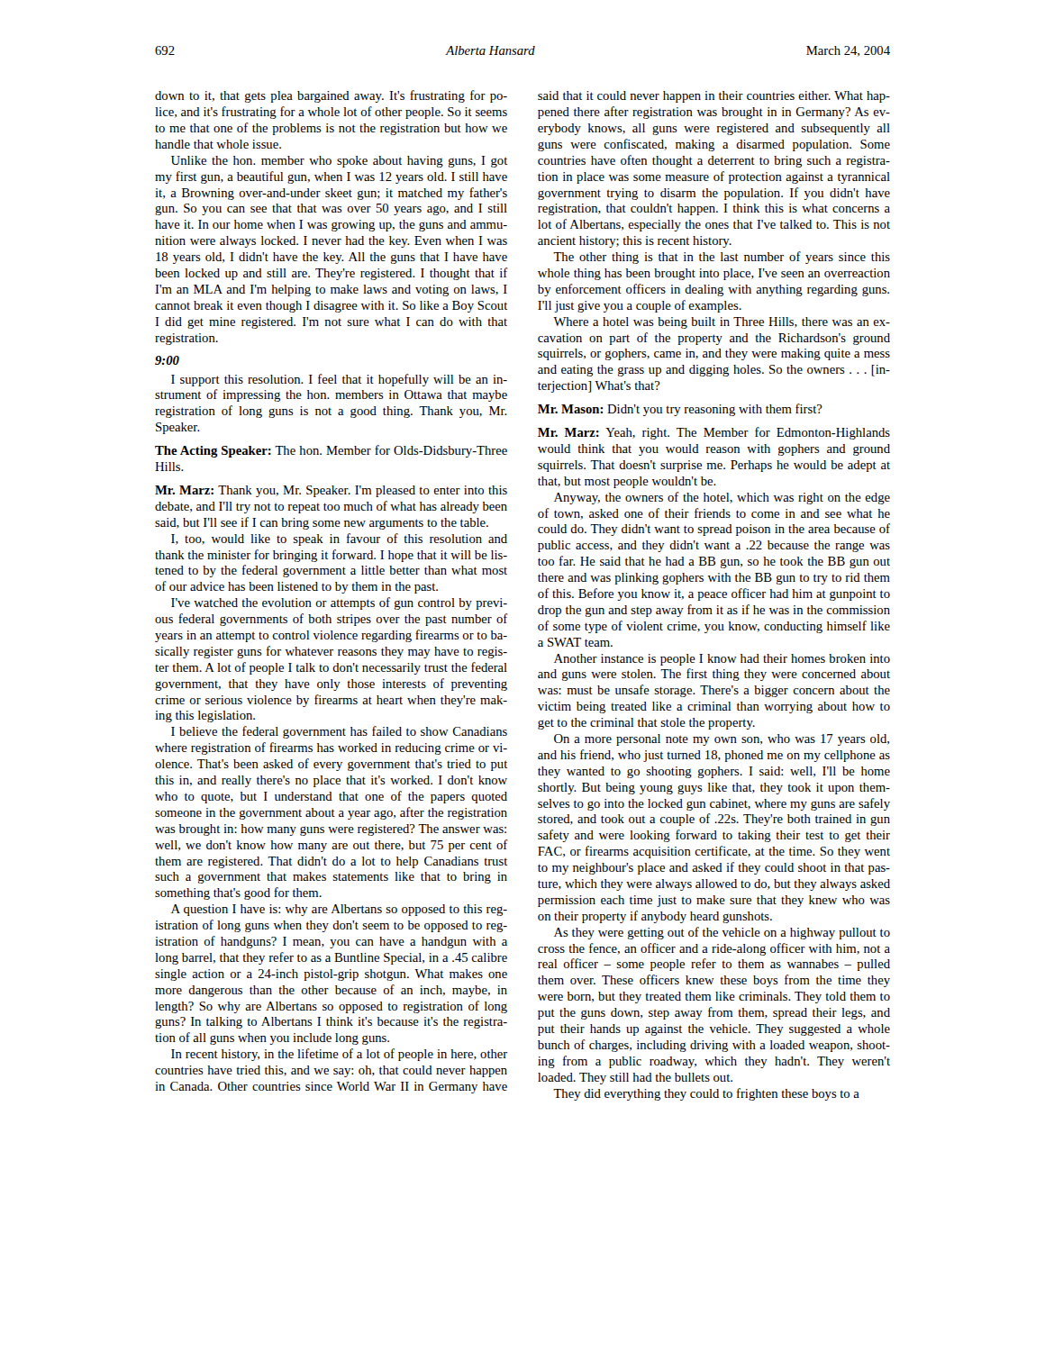692 Alberta Hansard March 24, 2004
down to it, that gets plea bargained away. It's frustrating for police, and it's frustrating for a whole lot of other people. So it seems to me that one of the problems is not the registration but how we handle that whole issue.
Unlike the hon. member who spoke about having guns, I got my first gun, a beautiful gun, when I was 12 years old. I still have it, a Browning over-and-under skeet gun; it matched my father's gun. So you can see that that was over 50 years ago, and I still have it. In our home when I was growing up, the guns and ammunition were always locked. I never had the key. Even when I was 18 years old, I didn't have the key. All the guns that I have have been locked up and still are. They're registered. I thought that if I'm an MLA and I'm helping to make laws and voting on laws, I cannot break it even though I disagree with it. So like a Boy Scout I did get mine registered. I'm not sure what I can do with that registration.
9:00
I support this resolution. I feel that it hopefully will be an instrument of impressing the hon. members in Ottawa that maybe registration of long guns is not a good thing. Thank you, Mr. Speaker.
The Acting Speaker: The hon. Member for Olds-Didsbury-Three Hills.
Mr. Marz: Thank you, Mr. Speaker. I'm pleased to enter into this debate, and I'll try not to repeat too much of what has already been said, but I'll see if I can bring some new arguments to the table.
I, too, would like to speak in favour of this resolution and thank the minister for bringing it forward. I hope that it will be listened to by the federal government a little better than what most of our advice has been listened to by them in the past.
I've watched the evolution or attempts of gun control by previous federal governments of both stripes over the past number of years in an attempt to control violence regarding firearms or to basically register guns for whatever reasons they may have to register them. A lot of people I talk to don't necessarily trust the federal government, that they have only those interests of preventing crime or serious violence by firearms at heart when they're making this legislation.
I believe the federal government has failed to show Canadians where registration of firearms has worked in reducing crime or violence. That's been asked of every government that's tried to put this in, and really there's no place that it's worked. I don't know who to quote, but I understand that one of the papers quoted someone in the government about a year ago, after the registration was brought in: how many guns were registered? The answer was: well, we don't know how many are out there, but 75 per cent of them are registered. That didn't do a lot to help Canadians trust such a government that makes statements like that to bring in something that's good for them.
A question I have is: why are Albertans so opposed to this registration of long guns when they don't seem to be opposed to registration of handguns? I mean, you can have a handgun with a long barrel, that they refer to as a Buntline Special, in a .45 calibre single action or a 24-inch pistol-grip shotgun. What makes one more dangerous than the other because of an inch, maybe, in length? So why are Albertans so opposed to registration of long guns? In talking to Albertans I think it's because it's the registration of all guns when you include long guns.
In recent history, in the lifetime of a lot of people in here, other countries have tried this, and we say: oh, that could never happen in Canada. Other countries since World War II in Germany have said that it could never happen in their countries either. What happened there after registration was brought in in Germany? As everybody knows, all guns were registered and subsequently all guns were confiscated, making a disarmed population. Some countries have often thought a deterrent to bring such a registration in place was some measure of protection against a tyrannical government trying to disarm the population. If you didn't have registration, that couldn't happen. I think this is what concerns a lot of Albertans, especially the ones that I've talked to. This is not ancient history; this is recent history.
The other thing is that in the last number of years since this whole thing has been brought into place, I've seen an overreaction by enforcement officers in dealing with anything regarding guns. I'll just give you a couple of examples.
Where a hotel was being built in Three Hills, there was an excavation on part of the property and the Richardson's ground squirrels, or gophers, came in, and they were making quite a mess and eating the grass up and digging holes. So the owners . . . [interjection] What's that?
Mr. Mason: Didn't you try reasoning with them first?
Mr. Marz: Yeah, right. The Member for Edmonton-Highlands would think that you would reason with gophers and ground squirrels. That doesn't surprise me. Perhaps he would be adept at that, but most people wouldn't be.
Anyway, the owners of the hotel, which was right on the edge of town, asked one of their friends to come in and see what he could do. They didn't want to spread poison in the area because of public access, and they didn't want a .22 because the range was too far. He said that he had a BB gun, so he took the BB gun out there and was plinking gophers with the BB gun to try to rid them of this. Before you know it, a peace officer had him at gunpoint to drop the gun and step away from it as if he was in the commission of some type of violent crime, you know, conducting himself like a SWAT team.
Another instance is people I know had their homes broken into and guns were stolen. The first thing they were concerned about was: must be unsafe storage. There's a bigger concern about the victim being treated like a criminal than worrying about how to get to the criminal that stole the property.
On a more personal note my own son, who was 17 years old, and his friend, who just turned 18, phoned me on my cellphone as they wanted to go shooting gophers. I said: well, I'll be home shortly. But being young guys like that, they took it upon themselves to go into the locked gun cabinet, where my guns are safely stored, and took out a couple of .22s. They're both trained in gun safety and were looking forward to taking their test to get their FAC, or firearms acquisition certificate, at the time. So they went to my neighbour's place and asked if they could shoot in that pasture, which they were always allowed to do, but they always asked permission each time just to make sure that they knew who was on their property if anybody heard gunshots.
As they were getting out of the vehicle on a highway pullout to cross the fence, an officer and a ride-along officer with him, not a real officer – some people refer to them as wannabes – pulled them over. These officers knew these boys from the time they were born, but they treated them like criminals. They told them to put the guns down, step away from them, spread their legs, and put their hands up against the vehicle. They suggested a whole bunch of charges, including driving with a loaded weapon, shooting from a public roadway, which they hadn't. They weren't loaded. They still had the bullets out.
They did everything they could to frighten these boys to a